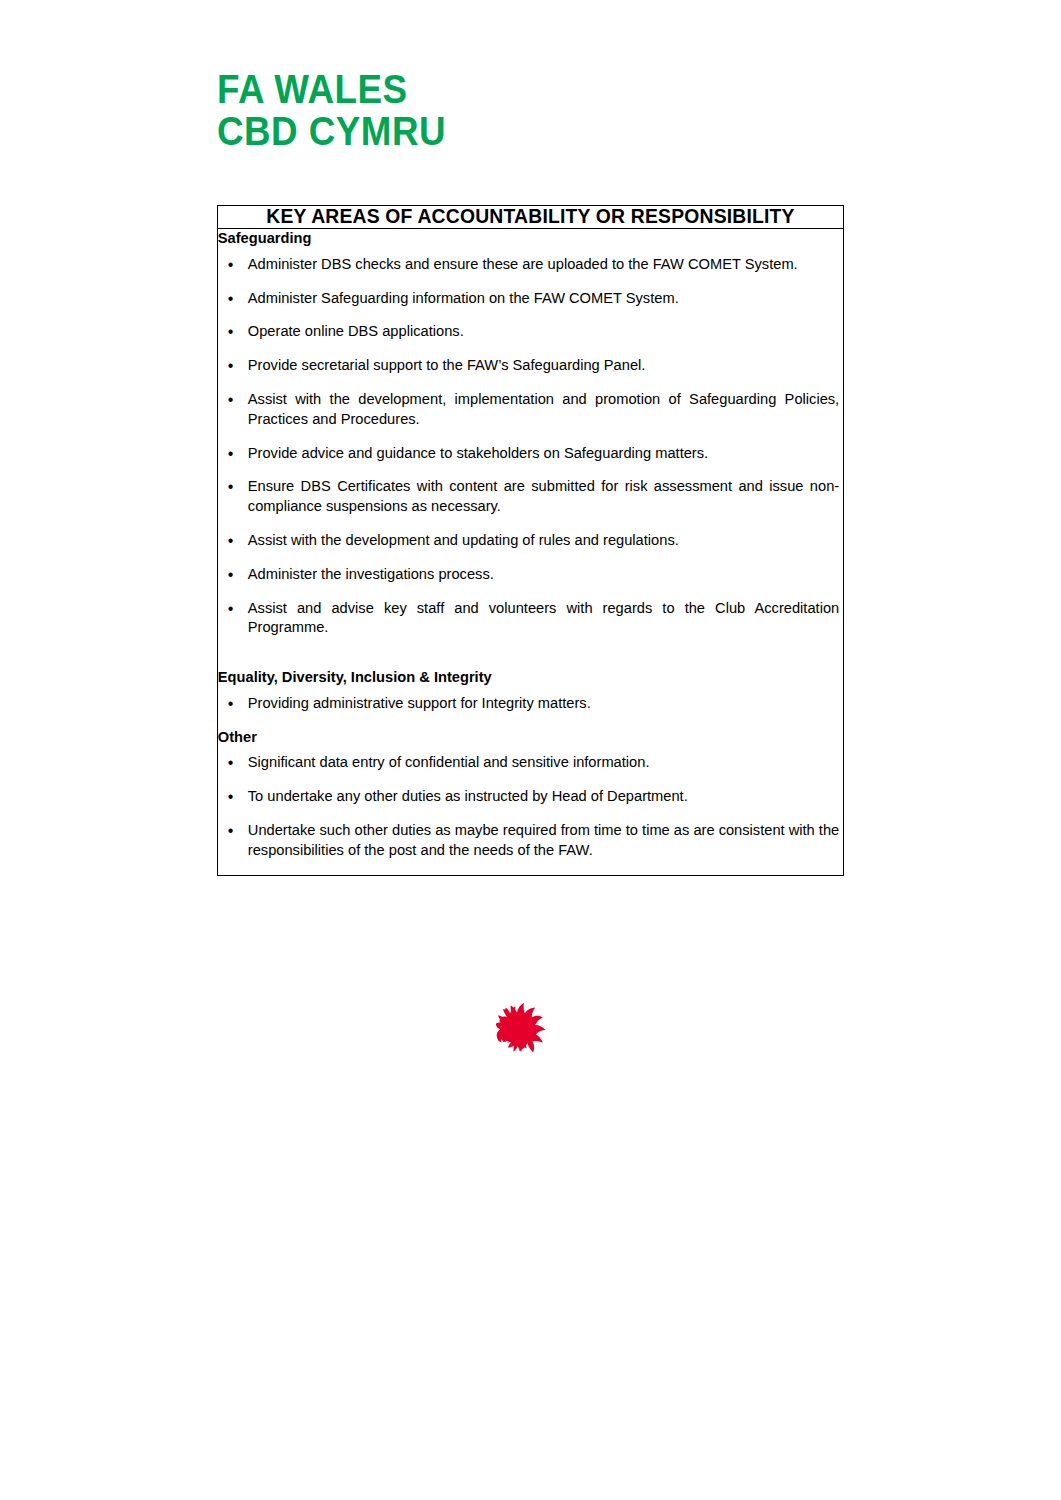FA Wales CBD Cymru
| KEY AREAS OF ACCOUNTABILITY OR RESPONSIBILITY |
| Safeguarding Administer DBS checks and ensure these are uploaded to the FAW COMET System. Administer Safeguarding information on the FAW COMET System. Operate online DBS applications. Provide secretarial support to the FAW’s Safeguarding Panel. Assist with the development, implementation and promotion of Safeguarding Policies, Practices and Procedures. Provide advice and guidance to stakeholders on Safeguarding matters. Ensure DBS Certificates with content are submitted for risk assessment and issue non-compliance suspensions as necessary. Assist with the development and updating of rules and regulations. Administer the investigations process. Assist and advise key staff and volunteers with regards to the Club Accreditation Programme. Equality, Diversity, Inclusion & Integrity Providing administrative support for Integrity matters. Other Significant data entry of confidential and sensitive information. To undertake any other duties as instructed by Head of Department. Undertake such other duties as maybe required from time to time as are consistent with the responsibilities of the post and the needs of the FAW. |